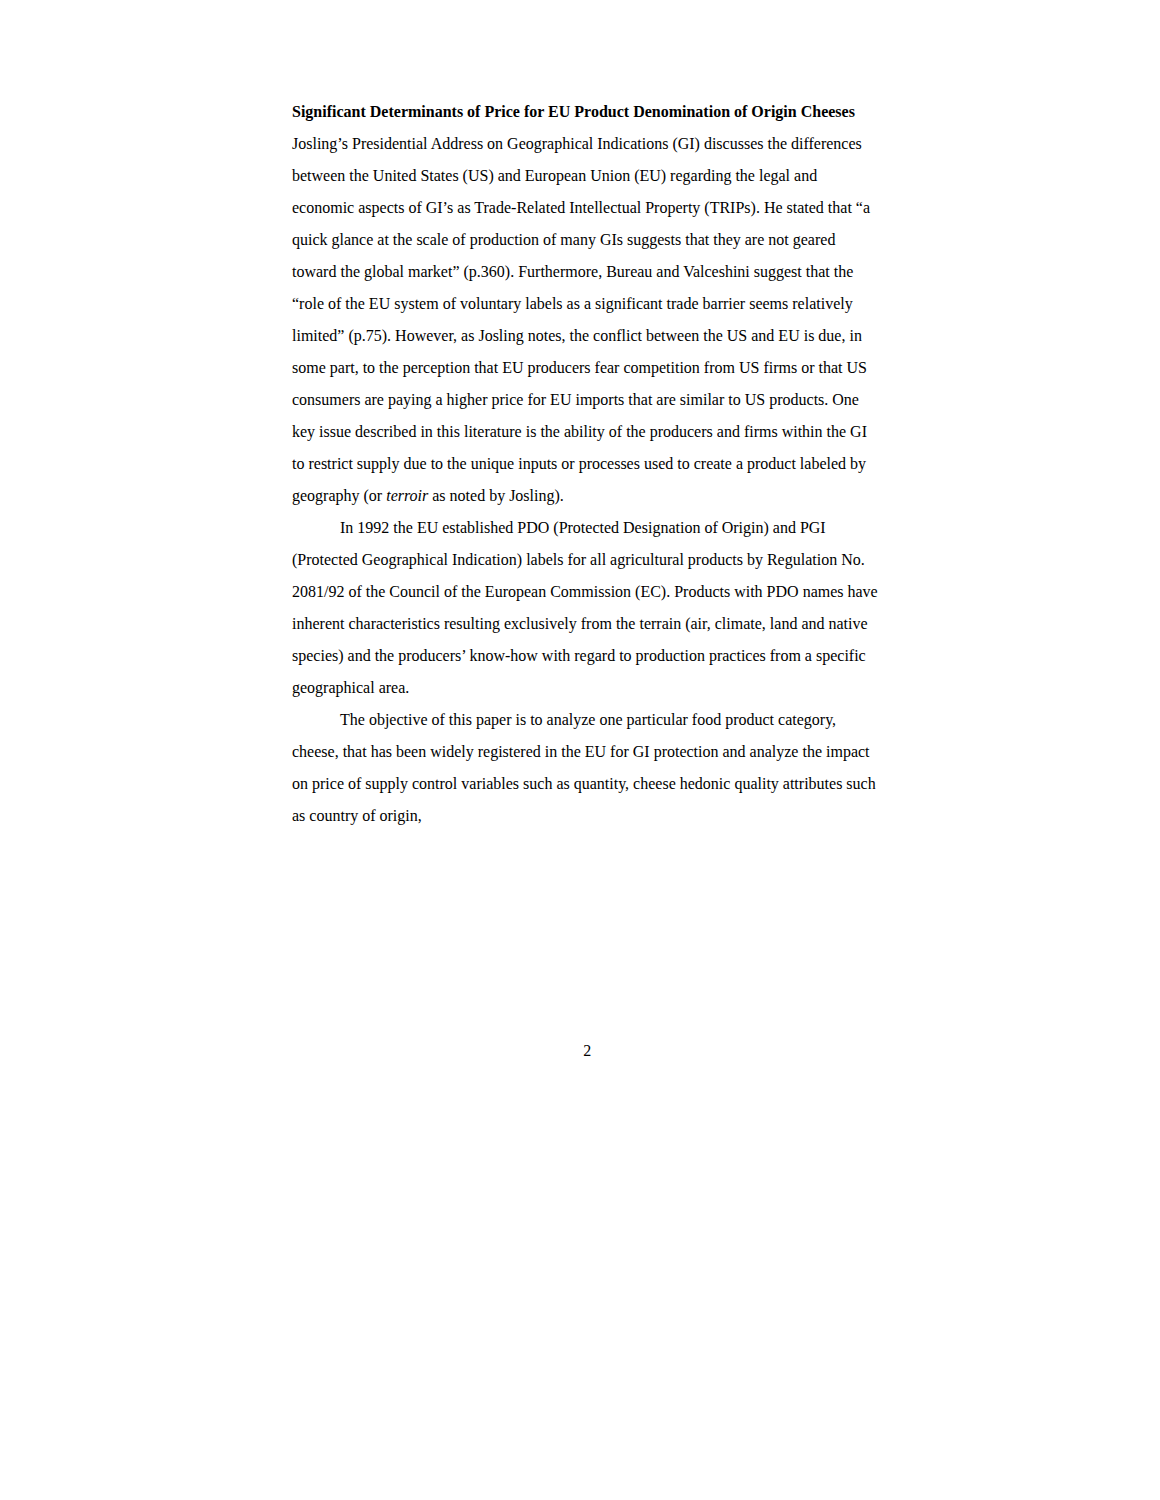Significant Determinants of Price for EU Product Denomination of Origin Cheeses
Josling’s Presidential Address on Geographical Indications (GI) discusses the differences between the United States (US) and European Union (EU) regarding the legal and economic aspects of GI’s as Trade-Related Intellectual Property (TRIPs). He stated that “a quick glance at the scale of production of many GIs suggests that they are not geared toward the global market” (p.360). Furthermore, Bureau and Valceshini suggest that the “role of the EU system of voluntary labels as a significant trade barrier seems relatively limited” (p.75). However, as Josling notes, the conflict between the US and EU is due, in some part, to the perception that EU producers fear competition from US firms or that US consumers are paying a higher price for EU imports that are similar to US products. One key issue described in this literature is the ability of the producers and firms within the GI to restrict supply due to the unique inputs or processes used to create a product labeled by geography (or terroir as noted by Josling).
In 1992 the EU established PDO (Protected Designation of Origin) and PGI (Protected Geographical Indication) labels for all agricultural products by Regulation No. 2081/92 of the Council of the European Commission (EC). Products with PDO names have inherent characteristics resulting exclusively from the terrain (air, climate, land and native species) and the producers’ know-how with regard to production practices from a specific geographical area.
The objective of this paper is to analyze one particular food product category, cheese, that has been widely registered in the EU for GI protection and analyze the impact on price of supply control variables such as quantity, cheese hedonic quality attributes such as country of origin,
2